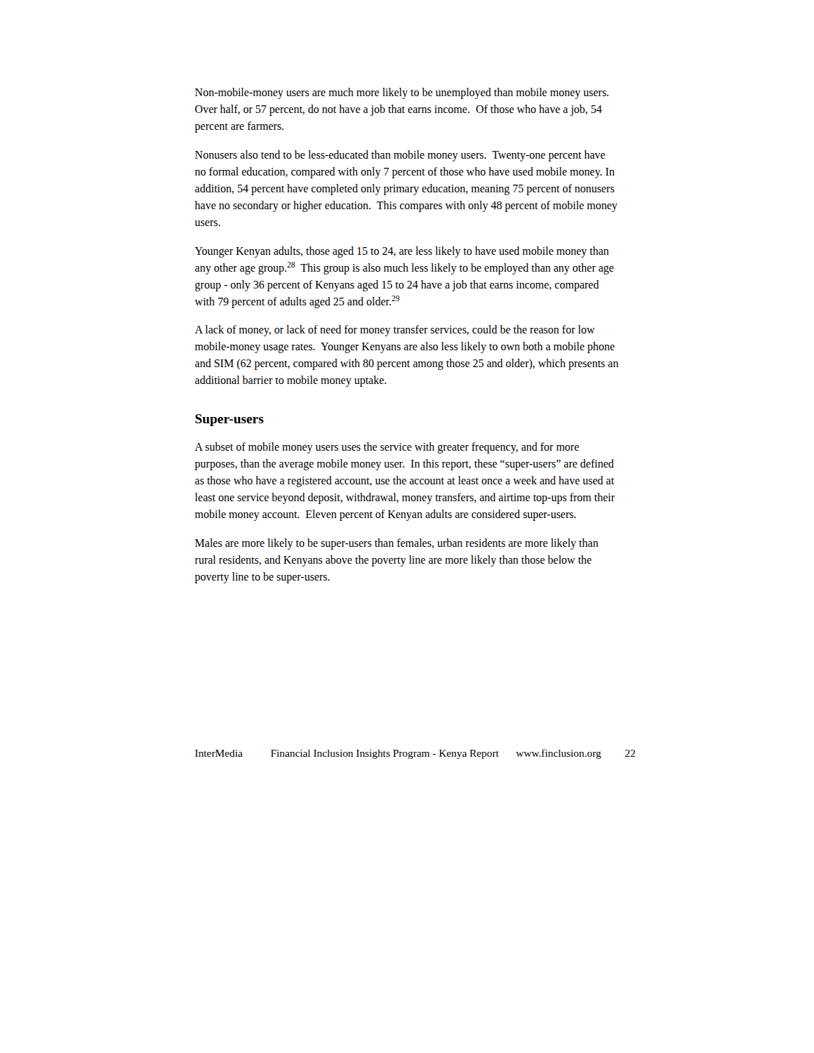Non-mobile-money users are much more likely to be unemployed than mobile money users. Over half, or 57 percent, do not have a job that earns income. Of those who have a job, 54 percent are farmers.
Nonusers also tend to be less-educated than mobile money users. Twenty-one percent have no formal education, compared with only 7 percent of those who have used mobile money. In addition, 54 percent have completed only primary education, meaning 75 percent of nonusers have no secondary or higher education. This compares with only 48 percent of mobile money users.
Younger Kenyan adults, those aged 15 to 24, are less likely to have used mobile money than any other age group.28 This group is also much less likely to be employed than any other age group - only 36 percent of Kenyans aged 15 to 24 have a job that earns income, compared with 79 percent of adults aged 25 and older.29
A lack of money, or lack of need for money transfer services, could be the reason for low mobile-money usage rates. Younger Kenyans are also less likely to own both a mobile phone and SIM (62 percent, compared with 80 percent among those 25 and older), which presents an additional barrier to mobile money uptake.
Super-users
A subset of mobile money users uses the service with greater frequency, and for more purposes, than the average mobile money user. In this report, these “super-users” are defined as those who have a registered account, use the account at least once a week and have used at least one service beyond deposit, withdrawal, money transfers, and airtime top-ups from their mobile money account. Eleven percent of Kenyan adults are considered super-users.
Males are more likely to be super-users than females, urban residents are more likely than rural residents, and Kenyans above the poverty line are more likely than those below the poverty line to be super-users.
InterMedia Financial Inclusion Insights Program - Kenya Report www.finclusion.org 22